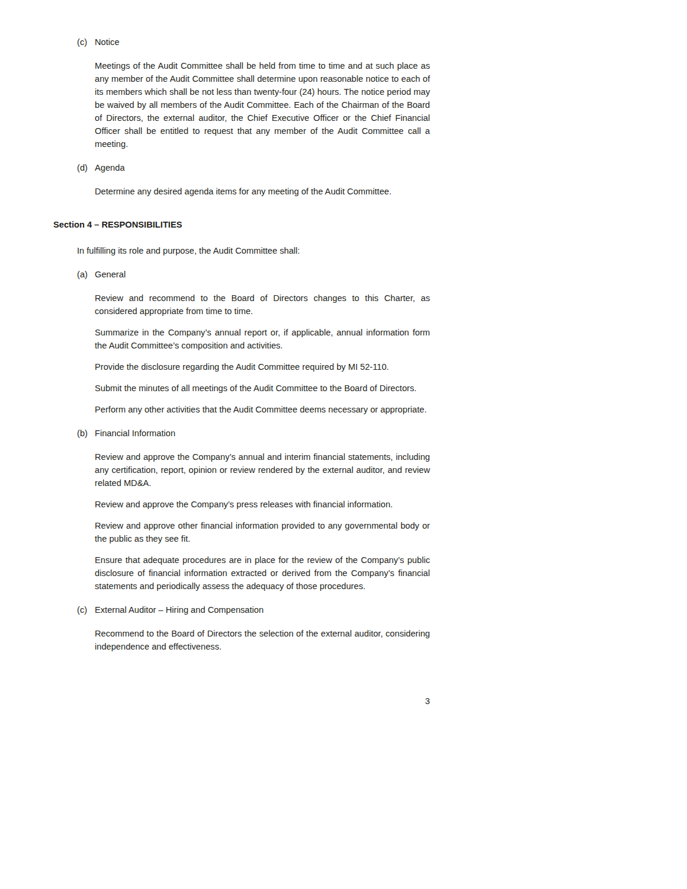(c)
Notice
Meetings of the Audit Committee shall be held from time to time and at such place as any member of the Audit Committee shall determine upon reasonable notice to each of its members which shall be not less than twenty-four (24) hours. The notice period may be waived by all members of the Audit Committee. Each of the Chairman of the Board of Directors, the external auditor, the Chief Executive Officer or the Chief Financial Officer shall be entitled to request that any member of the Audit Committee call a meeting.
(d)
Agenda
Determine any desired agenda items for any meeting of the Audit Committee.
Section 4 – RESPONSIBILITIES
In fulfilling its role and purpose, the Audit Committee shall:
(a)
General
Review and recommend to the Board of Directors changes to this Charter, as considered appropriate from time to time.
Summarize in the Company’s annual report or, if applicable, annual information form the Audit Committee’s composition and activities.
Provide the disclosure regarding the Audit Committee required by MI 52-110.
Submit the minutes of all meetings of the Audit Committee to the Board of Directors.
Perform any other activities that the Audit Committee deems necessary or appropriate.
(b)
Financial Information
Review and approve the Company’s annual and interim financial statements, including any certification, report, opinion or review rendered by the external auditor, and review related MD&A.
Review and approve the Company’s press releases with financial information.
Review and approve other financial information provided to any governmental body or the public as they see fit.
Ensure that adequate procedures are in place for the review of the Company’s public disclosure of financial information extracted or derived from the Company’s financial statements and periodically assess the adequacy of those procedures.
(c)
External Auditor – Hiring and Compensation
Recommend to the Board of Directors the selection of the external auditor, considering independence and effectiveness.
3